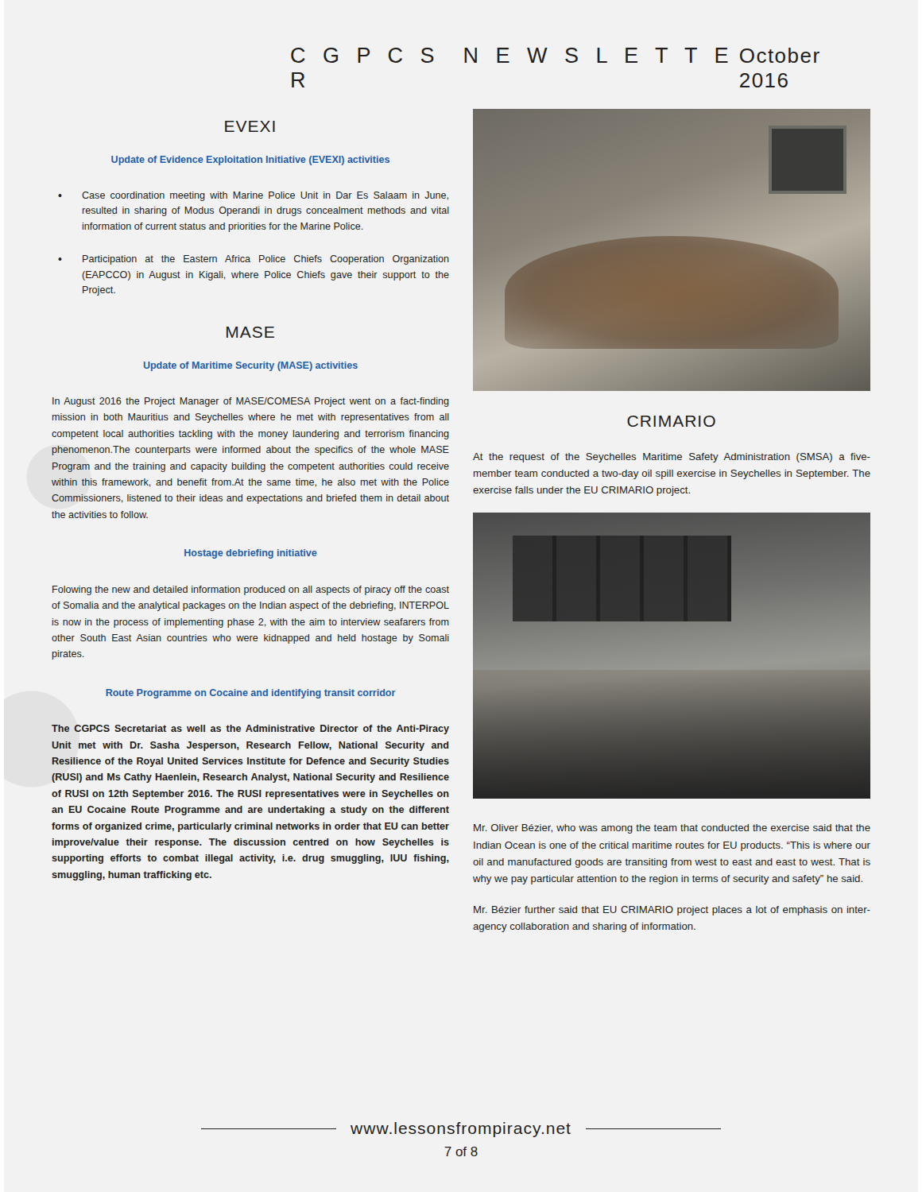C G P C S N E W S L E T T E R
October 2016
EVEXI
Update of Evidence Exploitation Initiative (EVEXI) activities
Case coordination meeting with Marine Police Unit in Dar Es Salaam in June, resulted in sharing of Modus Operandi in drugs concealment methods and vital information of current status and priorities for the Marine Police.
Participation at the Eastern Africa Police Chiefs Cooperation Organization (EAPCCO) in August in Kigali, where Police Chiefs gave their support to the Project.
MASE
Update of Maritime Security (MASE) activities
In August 2016 the Project Manager of MASE/COMESA Project went on a fact-finding mission in both Mauritius and Seychelles where he met with representatives from all competent local authorities tackling with the money laundering and terrorism financing phenomenon.The counterparts were informed about the specifics of the whole MASE Program and the training and capacity building the competent authorities could receive within this framework, and benefit from.At the same time, he also met with the Police Commissioners, listened to their ideas and expectations and briefed them in detail about the activities to follow.
Hostage debriefing initiative
Folowing the new and detailed information produced on all aspects of piracy off the coast of Somalia and the analytical packages on the Indian aspect of the debriefing, INTERPOL is now in the process of implementing phase 2, with the aim to interview seafarers from other South East Asian countries who were kidnapped and held hostage by Somali pirates.
Route Programme on Cocaine and identifying transit corridor
The CGPCS Secretariat as well as the Administrative Director of the Anti-Piracy Unit met with Dr. Sasha Jesperson, Research Fellow, National Security and Resilience of the Royal United Services Institute for Defence and Security Studies (RUSI) and Ms Cathy Haenlein, Research Analyst, National Security and Resilience of RUSI on 12th September 2016. The RUSI representatives were in Seychelles on an EU Cocaine Route Programme and are undertaking a study on the different forms of organized crime, particularly criminal networks in order that EU can better improve/value their response. The discussion centred on how Seychelles is supporting efforts to combat illegal activity, i.e. drug smuggling, IUU fishing, smuggling, human trafficking etc.
CRIMARIO
At the request of the Seychelles Maritime Safety Administration (SMSA) a five-member team conducted a two-day oil spill exercise in Seychelles in September. The exercise falls under the EU CRIMARIO project.
Mr. Oliver Bézier, who was among the team that conducted the exercise said that the Indian Ocean is one of the critical maritime routes for EU products. “This is where our oil and manufactured goods are transiting from west to east and east to west. That is why we pay particular attention to the region in terms of security and safety” he said.
Mr. Bézier further said that EU CRIMARIO project places a lot of emphasis on inter-agency collaboration and sharing of information.
www.lessonsfrompiracy.net
7 of 8